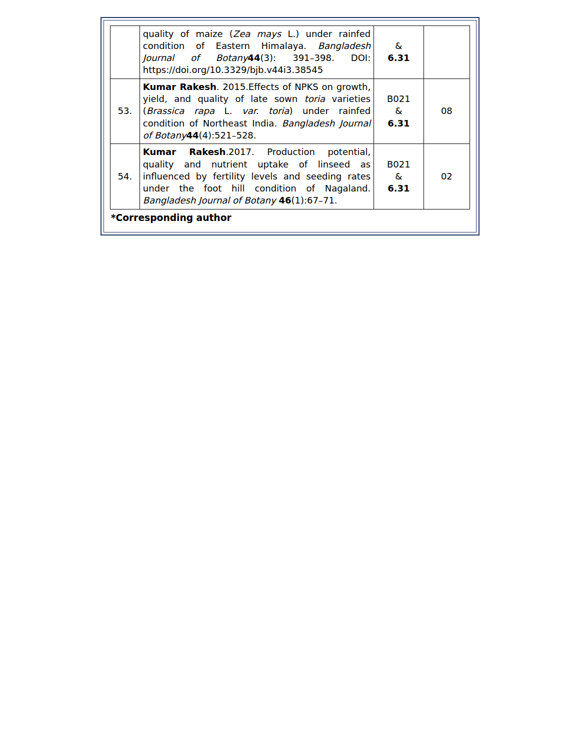.
| | quality of maize ( Zea mays L.) under rainfed condition of Eastern Himalaya. Bangladesh Journal of Botany 44 (3): 391–398. DOI: https://doi.org/10.3329/bjb.v44i3.38545 | & 6.31 | |
| 53. | Kumar Rakesh . 2015.Effects of NPKS on growth, yield, and quality of late sown toria varieties ( Brassica rapa L. var. toria ) under rainfed condition of Northeast India. Bangladesh Journal of Botany 44 (4):521–528. | B021 & 6.31 | 08 |
| 54. | Kumar Rakesh .2017. Production potential, quality and nutrient uptake of linseed as influenced by fertility levels and seeding rates under the foot hill condition of Nagaland. Bangladesh Journal of Botany 46 (1):67–71. | B021 & 6.31 | 02 |
*Corresponding author